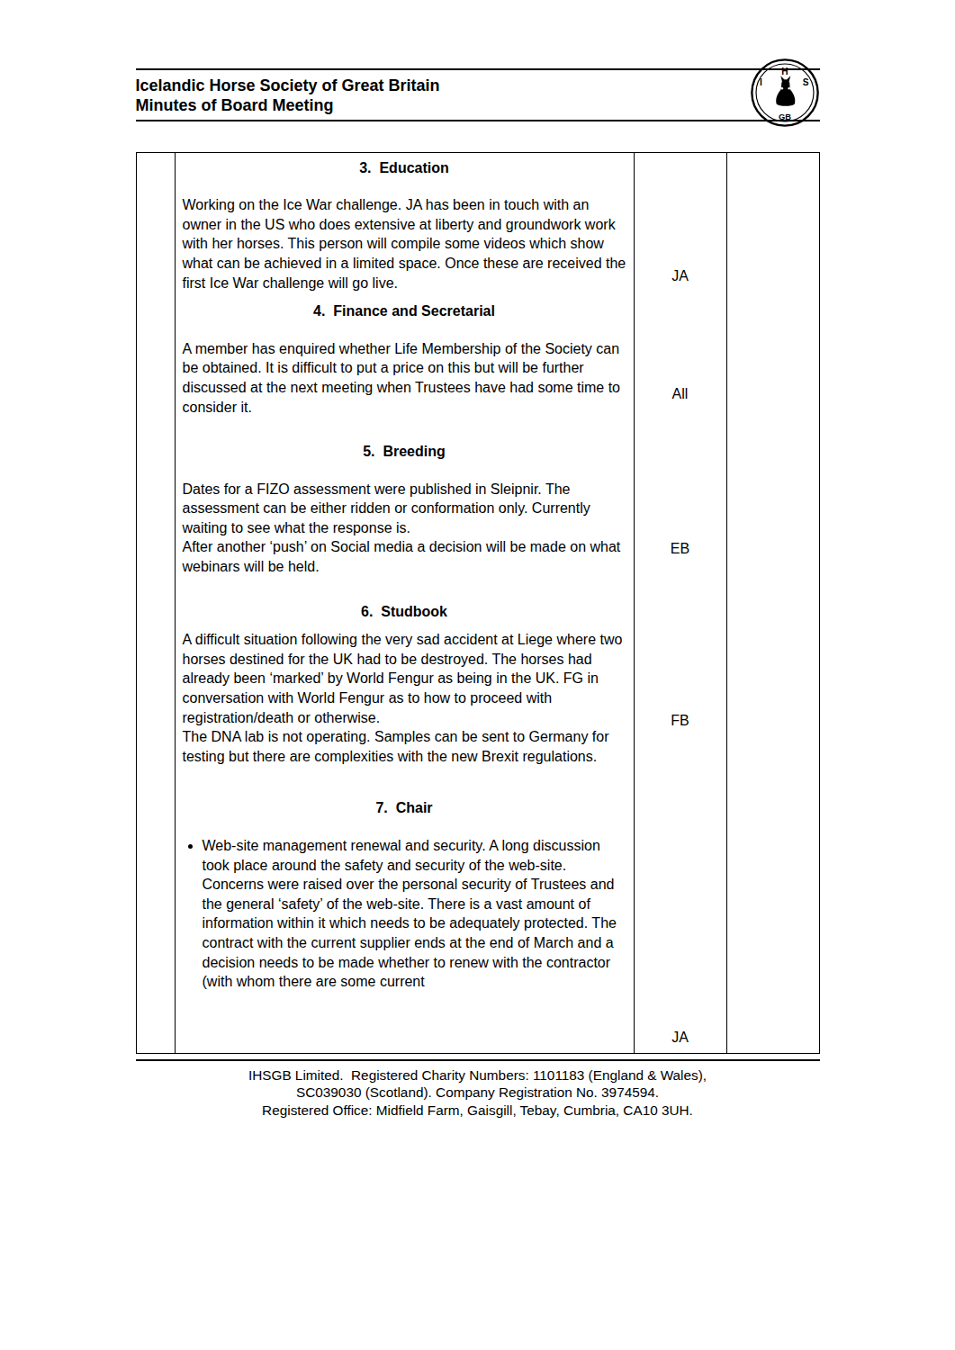Icelandic Horse Society of Great Britain
Minutes of Board Meeting
I H S GB
| | 3. Education Working on the Ice War challenge. JA has been in touch with an owner in the US who does extensive at liberty and groundwork work with her horses. This person will compile some videos which show what can be achieved in a limited space. Once these are received the first Ice War challenge will go live. 4. Finance and Secretarial A member has enquired whether Life Membership of the Society can be obtained. It is difficult to put a price on this but will be further discussed at the next meeting when Trustees have had some time to consider it. 5. Breeding Dates for a FIZO assessment were published in Sleipnir. The assessment can be either ridden or conformation only. Currently waiting to see what the response is. After another ‘push’ on Social media a decision will be made on what webinars will be held. 6. Studbook A difficult situation following the very sad accident at Liege where two horses destined for the UK had to be destroyed. The horses had already been ‘marked’ by World Fengur as being in the UK. FG in conversation with World Fengur as to how to proceed with registration/death or otherwise. The DNA lab is not operating. Samples can be sent to Germany for testing but there are complexities with the new Brexit regulations. 7. Chair Web-site management renewal and security. A long discussion took place around the safety and security of the web-site. Concerns were raised over the personal security of Trustees and the general ‘safety’ of the web-site. There is a vast amount of information within it which needs to be adequately protected. The contract with the current supplier ends at the end of March and a decision needs to be made whether to renew with the contractor (with whom there are some current | JA All EB FB JA | |
IHSGB Limited. Registered Charity Numbers: 1101183 (England & Wales),
SC039030 (Scotland). Company Registration No. 3974594.
Registered Office: Midfield Farm, Gaisgill, Tebay, Cumbria, CA10 3UH.